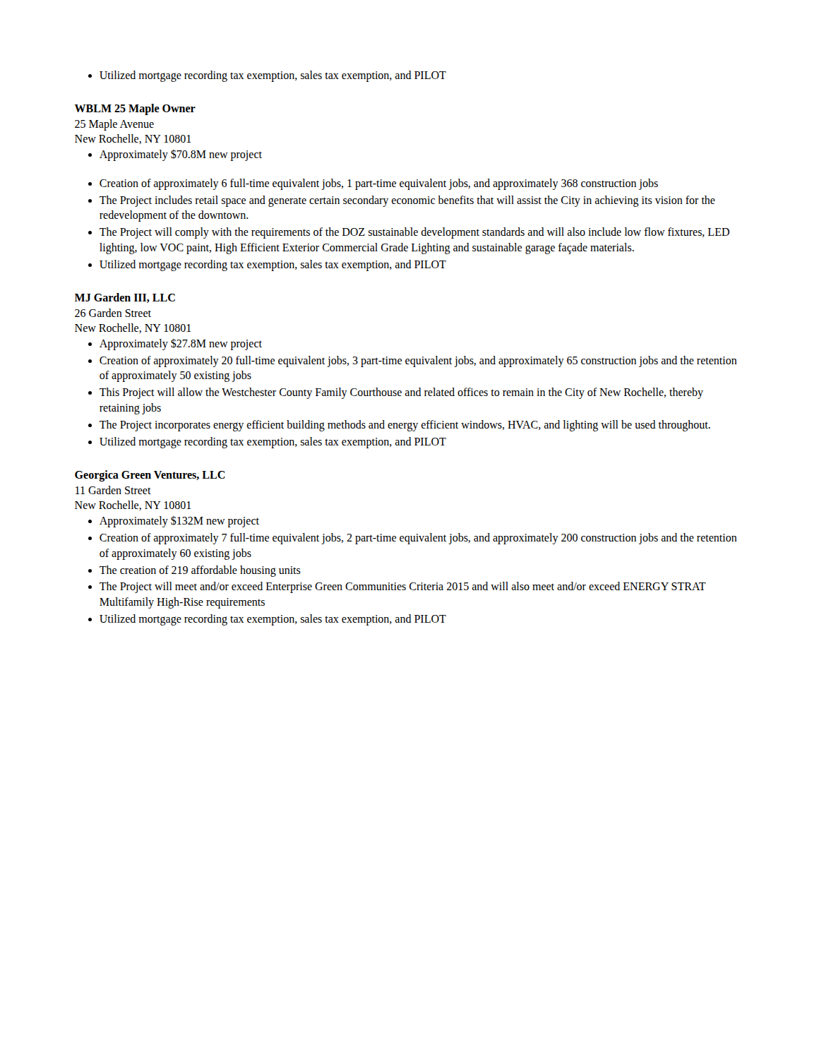Utilized mortgage recording tax exemption, sales tax exemption, and PILOT
WBLM 25 Maple Owner
25 Maple Avenue
New Rochelle, NY 10801
Approximately $70.8M new project
Creation of approximately 6 full-time equivalent jobs, 1 part-time equivalent jobs, and approximately 368 construction jobs
The Project includes retail space and generate certain secondary economic benefits that will assist the City in achieving its vision for the redevelopment of the downtown.
The Project will comply with the requirements of the DOZ sustainable development standards and will also include low flow fixtures, LED lighting, low VOC paint, High Efficient Exterior Commercial Grade Lighting and sustainable garage façade materials.
Utilized mortgage recording tax exemption, sales tax exemption, and PILOT
MJ Garden III, LLC
26 Garden Street
New Rochelle, NY 10801
Approximately $27.8M new project
Creation of approximately 20 full-time equivalent jobs, 3 part-time equivalent jobs, and approximately 65 construction jobs and the retention of approximately 50 existing jobs
This Project will allow the Westchester County Family Courthouse and related offices to remain in the City of New Rochelle, thereby retaining jobs
The Project incorporates energy efficient building methods and energy efficient windows, HVAC, and lighting will be used throughout.
Utilized mortgage recording tax exemption, sales tax exemption, and PILOT
Georgica Green Ventures, LLC
11 Garden Street
New Rochelle, NY 10801
Approximately $132M new project
Creation of approximately 7 full-time equivalent jobs, 2 part-time equivalent jobs, and approximately 200 construction jobs and the retention of approximately 60 existing jobs
The creation of 219 affordable housing units
The Project will meet and/or exceed Enterprise Green Communities Criteria 2015 and will also meet and/or exceed ENERGY STRAT Multifamily High-Rise requirements
Utilized mortgage recording tax exemption, sales tax exemption, and PILOT